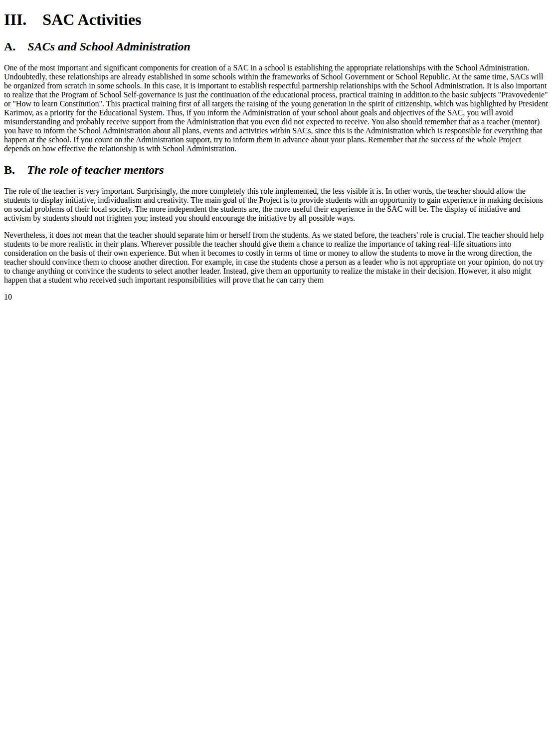III. SAC Activities
A. SACs and School Administration
One of the most important and significant components for creation of a SAC in a school is establishing the appropriate relationships with the School Administration. Undoubtedly, these relationships are already established in some schools within the frameworks of School Government or School Republic. At the same time, SACs will be organized from scratch in some schools. In this case, it is important to establish respectful partnership relationships with the School Administration. It is also important to realize that the Program of School Self-governance is just the continuation of the educational process, practical training in addition to the basic subjects "Pravovedenie" or "How to learn Constitution". This practical training first of all targets the raising of the young generation in the spirit of citizenship, which was highlighted by President Karimov, as a priority for the Educational System. Thus, if you inform the Administration of your school about goals and objectives of the SAC, you will avoid misunderstanding and probably receive support from the Administration that you even did not expected to receive. You also should remember that as a teacher (mentor) you have to inform the School Administration about all plans, events and activities within SACs, since this is the Administration which is responsible for everything that happen at the school. If you count on the Administration support, try to inform them in advance about your plans. Remember that the success of the whole Project depends on how effective the relationship is with School Administration.
B. The role of teacher mentors
The role of the teacher is very important. Surprisingly, the more completely this role implemented, the less visible it is. In other words, the teacher should allow the students to display initiative, individualism and creativity. The main goal of the Project is to provide students with an opportunity to gain experience in making decisions on social problems of their local society. The more independent the students are, the more useful their experience in the SAC will be. The display of initiative and activism by students should not frighten you; instead you should encourage the initiative by all possible ways.
Nevertheless, it does not mean that the teacher should separate him or herself from the students. As we stated before, the teachers' role is crucial. The teacher should help students to be more realistic in their plans. Wherever possible the teacher should give them a chance to realize the importance of taking real–life situations into consideration on the basis of their own experience. But when it becomes to costly in terms of time or money to allow the students to move in the wrong direction, the teacher should convince them to choose another direction. For example, in case the students chose a person as a leader who is not appropriate on your opinion, do not try to change anything or convince the students to select another leader. Instead, give them an opportunity to realize the mistake in their decision. However, it also might happen that a student who received such important responsibilities will prove that he can carry them
10